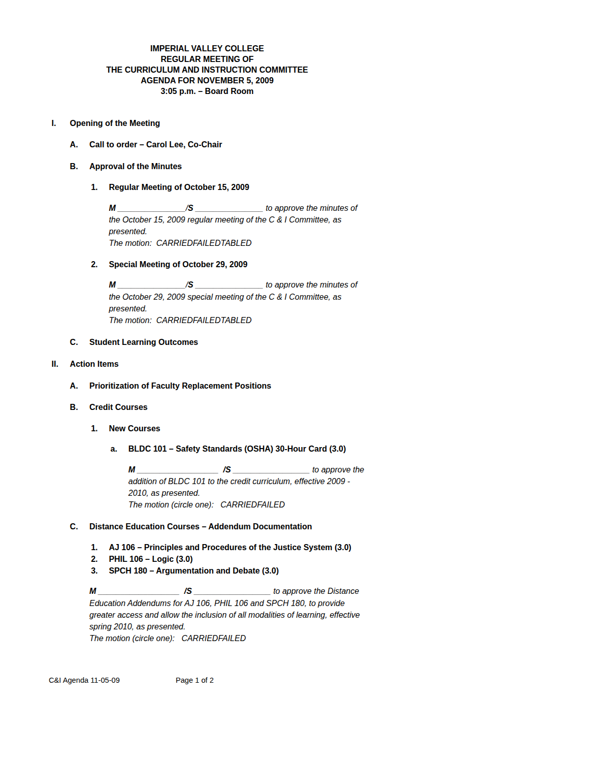IMPERIAL VALLEY COLLEGE
REGULAR MEETING OF
THE CURRICULUM AND INSTRUCTION COMMITTEE
AGENDA FOR NOVEMBER 5, 2009
3:05 p.m. – Board Room
I. Opening of the Meeting
A. Call to order – Carol Lee, Co-Chair
B. Approval of the Minutes
1. Regular Meeting of October 15, 2009
M _______________/S _______________ to approve the minutes of the October 15, 2009 regular meeting of the C & I Committee, as presented.
The motion: CARRIED FAILED TABLED
2. Special Meeting of October 29, 2009
M _______________/S _______________ to approve the minutes of the October 29, 2009 special meeting of the C & I Committee, as presented.
The motion: CARRIED FAILED TABLED
C. Student Learning Outcomes
II. Action Items
A. Prioritization of Faculty Replacement Positions
B. Credit Courses
1. New Courses
a. BLDC 101 – Safety Standards (OSHA) 30-Hour Card (3.0)
M __________________ /S _________________ to approve the addition of BLDC 101 to the credit curriculum, effective 2009 - 2010, as presented.
The motion (circle one): CARRIED FAILED
C. Distance Education Courses – Addendum Documentation
1. AJ 106 – Principles and Procedures of the Justice System (3.0)
2. PHIL 106 – Logic (3.0)
3. SPCH 180 – Argumentation and Debate (3.0)
M __________________ /S _________________ to approve the Distance Education Addendums for AJ 106, PHIL 106 and SPCH 180, to provide greater access and allow the inclusion of all modalities of learning, effective spring 2010, as presented.
The motion (circle one): CARRIED FAILED
C&I Agenda 11-05-09 Page 1 of 2